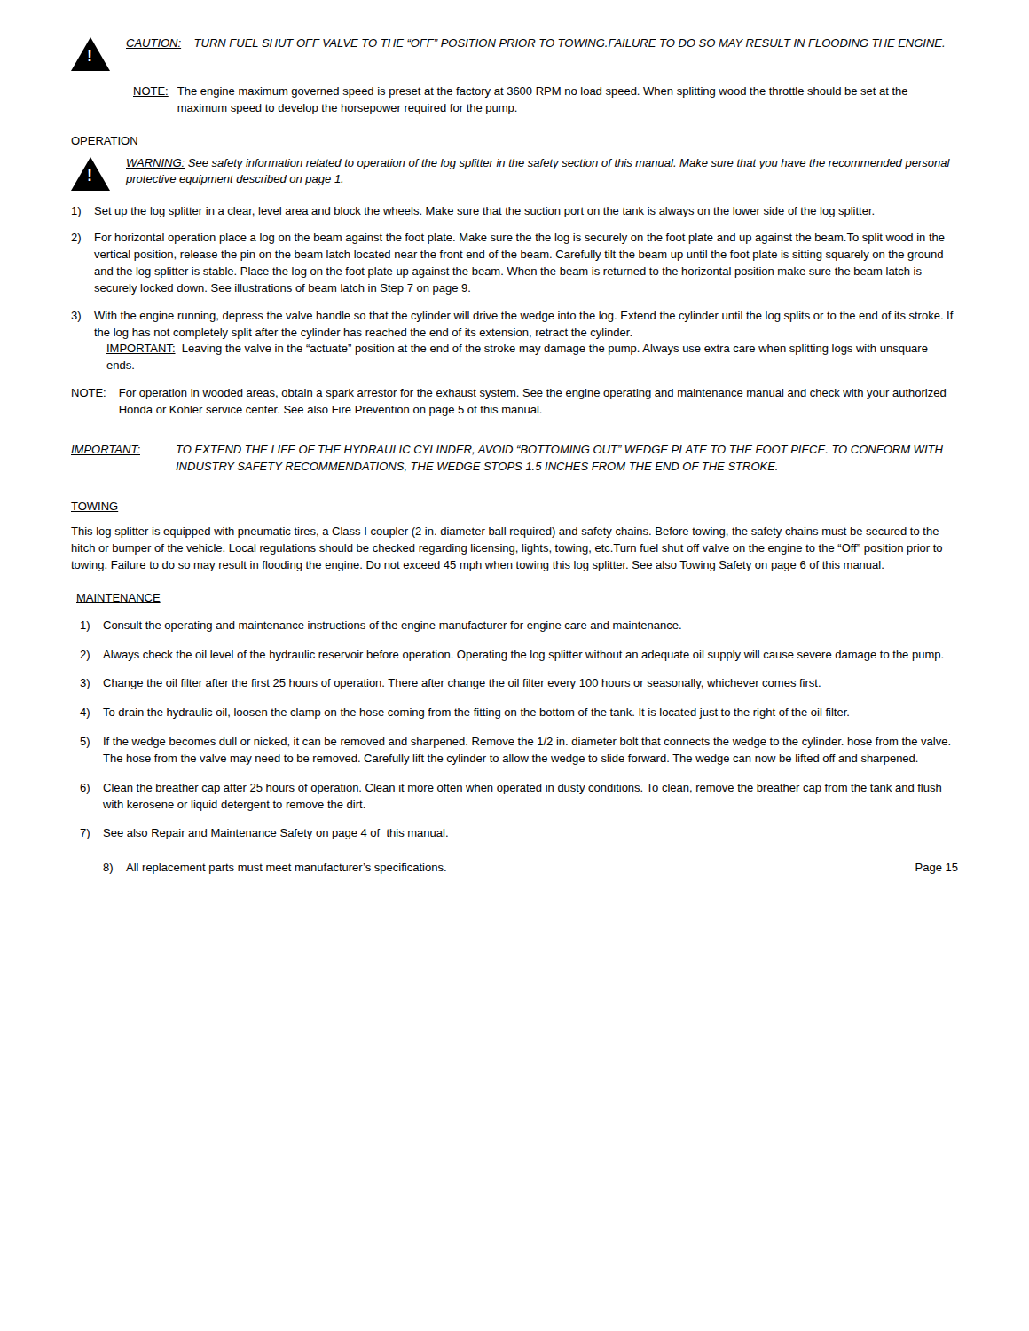CAUTION: TURN FUEL SHUT OFF VALVE TO THE “OFF” POSITION PRIOR TO TOWING.FAILURE TO DO SO MAY RESULT IN FLOODING THE ENGINE.
NOTE:
The engine maximum governed speed is preset at the factory at 3600 RPM no load speed. When splitting wood the throttle should be set at the maximum speed to develop the horsepower required for the pump.
OPERATION
WARNING: See safety information related to operation of the log splitter in the safety section of this manual. Make sure that you have the recommended personal protective equipment described on page 1.
1) Set up the log splitter in a clear, level area and block the wheels. Make sure that the suction port on the tank is always on the lower side of the log splitter.
2) For horizontal operation place a log on the beam against the foot plate. Make sure the the log is securely on the foot plate and up against the beam.To split wood in the vertical position, release the pin on the beam latch located near the front end of the beam. Carefully tilt the beam up until the foot plate is sitting squarely on the ground and the log splitter is stable. Place the log on the foot plate up against the beam. When the beam is returned to the horizontal position make sure the beam latch is securely locked down. See illustrations of beam latch in Step 7 on page 9.
3) With the engine running, depress the valve handle so that the cylinder will drive the wedge into the log. Extend the cylinder until the log splits or to the end of its stroke. If the log has not completely split after the cylinder has reached the end of its extension, retract the cylinder.
IMPORTANT: Leaving the valve in the “actuate” position at the end of the stroke may damage the pump. Always use extra care when splitting logs with unsquare ends.
NOTE:
For operation in wooded areas, obtain a spark arrestor for the exhaust system. See the engine operating and maintenance manual and check with your authorized Honda or Kohler service center. See also Fire Prevention on page 5 of this manual.
IMPORTANT:
TO EXTEND THE LIFE OF THE HYDRAULIC CYLINDER, AVOID “BOTTOMING OUT” WEDGE PLATE TO THE FOOT PIECE. TO CONFORM WITH INDUSTRY SAFETY RECOMMENDATIONS, THE WEDGE STOPS 1.5 INCHES FROM THE END OF THE STROKE.
TOWING
This log splitter is equipped with pneumatic tires, a Class I coupler (2 in. diameter ball required) and safety chains. Before towing, the safety chains must be secured to the hitch or bumper of the vehicle. Local regulations should be checked regarding licensing, lights, towing, etc.Turn fuel shut off valve on the engine to the “Off” position prior to towing. Failure to do so may result in flooding the engine. Do not exceed 45 mph when towing this log splitter. See also Towing Safety on page 6 of this manual.
MAINTENANCE
1) Consult the operating and maintenance instructions of the engine manufacturer for engine care and maintenance.
2) Always check the oil level of the hydraulic reservoir before operation. Operating the log splitter without an adequate oil supply will cause severe damage to the pump.
3) Change the oil filter after the first 25 hours of operation. There after change the oil filter every 100 hours or seasonally, whichever comes first.
4) To drain the hydraulic oil, loosen the clamp on the hose coming from the fitting on the bottom of the tank. It is located just to the right of the oil filter.
5) If the wedge becomes dull or nicked, it can be removed and sharpened. Remove the 1/2 in. diameter bolt that connects the wedge to the cylinder. hose from the valve. The hose from the valve may need to be removed. Carefully lift the cylinder to allow the wedge to slide forward. The wedge can now be lifted off and sharpened.
6) Clean the breather cap after 25 hours of operation. Clean it more often when operated in dusty conditions. To clean, remove the breather cap from the tank and flush with kerosene or liquid detergent to remove the dirt.
7) See also Repair and Maintenance Safety on page 4 of this manual.
8) All replacement parts must meet manufacturer’s specifications.
Page 15